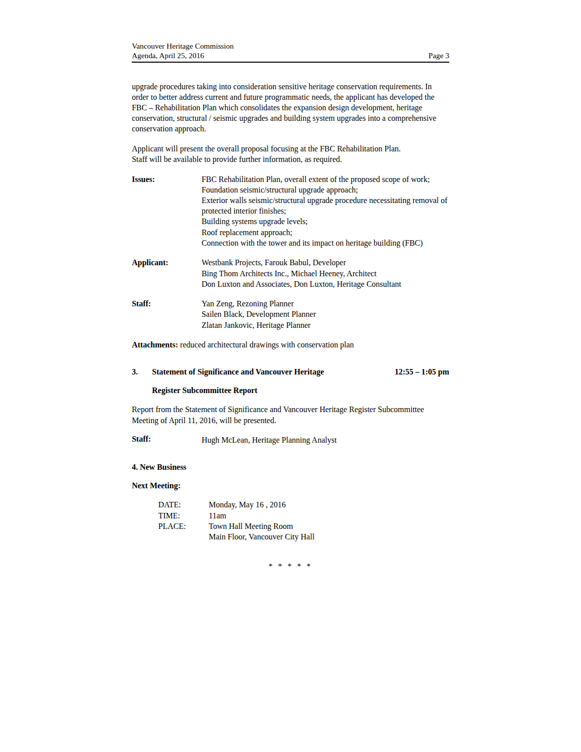Vancouver Heritage Commission
Agenda, April 25, 2016
Page 3
upgrade procedures taking into consideration sensitive heritage conservation requirements. In order to better address current and future programmatic needs, the applicant has developed the FBC – Rehabilitation Plan which consolidates the expansion design development, heritage conservation, structural / seismic upgrades and building system upgrades into a comprehensive conservation approach.
Applicant will present the overall proposal focusing at the FBC Rehabilitation Plan.
Staff will be available to provide further information, as required.
Issues:
FBC Rehabilitation Plan, overall extent of the proposed scope of work;
Foundation seismic/structural upgrade approach;
Exterior walls seismic/structural upgrade procedure necessitating removal of protected interior finishes;
Building systems upgrade levels;
Roof replacement approach;
Connection with the tower and its impact on heritage building (FBC)
Applicant:
Westbank Projects, Farouk Babul, Developer
Bing Thom Architects Inc., Michael Heeney, Architect
Don Luxton and Associates, Don Luxton, Heritage Consultant
Staff:
Yan Zeng, Rezoning Planner
Sailen Black, Development Planner
Zlatan Jankovic, Heritage Planner
Attachments: reduced architectural drawings with conservation plan
3.
Statement of Significance and Vancouver Heritage
12:55 – 1:05 pm
Register Subcommittee Report
Report from the Statement of Significance and Vancouver Heritage Register Subcommittee Meeting of April 11, 2016, will be presented.
Staff:
Hugh McLean, Heritage Planning Analyst
4. New Business
Next Meeting:
DATE:
Monday, May 16 , 2016
TIME:
11am
PLACE:
Town Hall Meeting Room
Main Floor, Vancouver City Hall
* * * * *